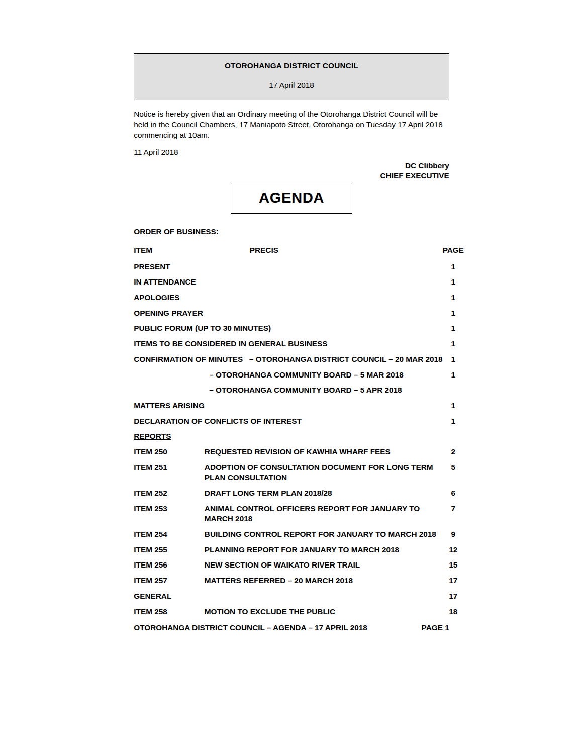OTOROHANGA DISTRICT COUNCIL
17 April 2018
Notice is hereby given that an Ordinary meeting of the Otorohanga District Council will be held in the Council Chambers, 17 Maniapoto Street, Otorohanga on Tuesday 17 April 2018 commencing at 10am.
11 April 2018
DC Clibbery
CHIEF EXECUTIVE
AGENDA
ORDER OF BUSINESS:
| ITEM | PRECIS | PAGE |
| PRESENT | | 1 |
| IN ATTENDANCE | | 1 |
| APOLOGIES | | 1 |
| OPENING PRAYER | | 1 |
| PUBLIC FORUM (UP TO 30 MINUTES) | 1 |
| ITEMS TO BE CONSIDERED IN GENERAL BUSINESS | 1 |
| CONFIRMATION OF MINUTES – OTOROHANGA DISTRICT COUNCIL – 20 MAR 2018 | 1 |
| – OTOROHANGA COMMUNITY BOARD – 5 MAR 2018 | 1 |
| – OTOROHANGA COMMUNITY BOARD – 5 APR 2018 | |
| MATTERS ARISING | | 1 |
| DECLARATION OF CONFLICTS OF INTEREST | 1 |
| REPORTS | | |
| ITEM 250 | REQUESTED REVISION OF KAWHIA WHARF FEES | 2 |
| ITEM 251 | ADOPTION OF CONSULTATION DOCUMENT FOR LONG TERM PLAN CONSULTATION | 5 |
| ITEM 252 | DRAFT LONG TERM PLAN 2018/28 | 6 |
| ITEM 253 | ANIMAL CONTROL OFFICERS REPORT FOR JANUARY TO MARCH 2018 | 7 |
| ITEM 254 | BUILDING CONTROL REPORT FOR JANUARY TO MARCH 2018 | 9 |
| ITEM 255 | PLANNING REPORT FOR JANUARY TO MARCH 2018 | 12 |
| ITEM 256 | NEW SECTION OF WAIKATO RIVER TRAIL | 15 |
| ITEM 257 | MATTERS REFERRED – 20 MARCH 2018 | 17 |
| GENERAL | | 17 |
| ITEM 258 | MOTION TO EXCLUDE THE PUBLIC | 18 |
OTOROHANGA DISTRICT COUNCIL – AGENDA – 17 APRIL 2018 PAGE 1